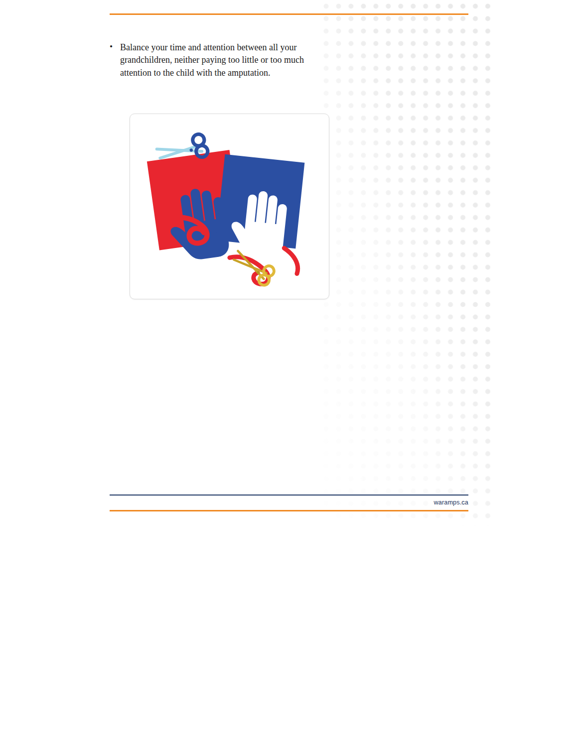Balance your time and attention between all your grandchildren, neither paying too little or too much attention to the child with the amputation.
waramps.ca